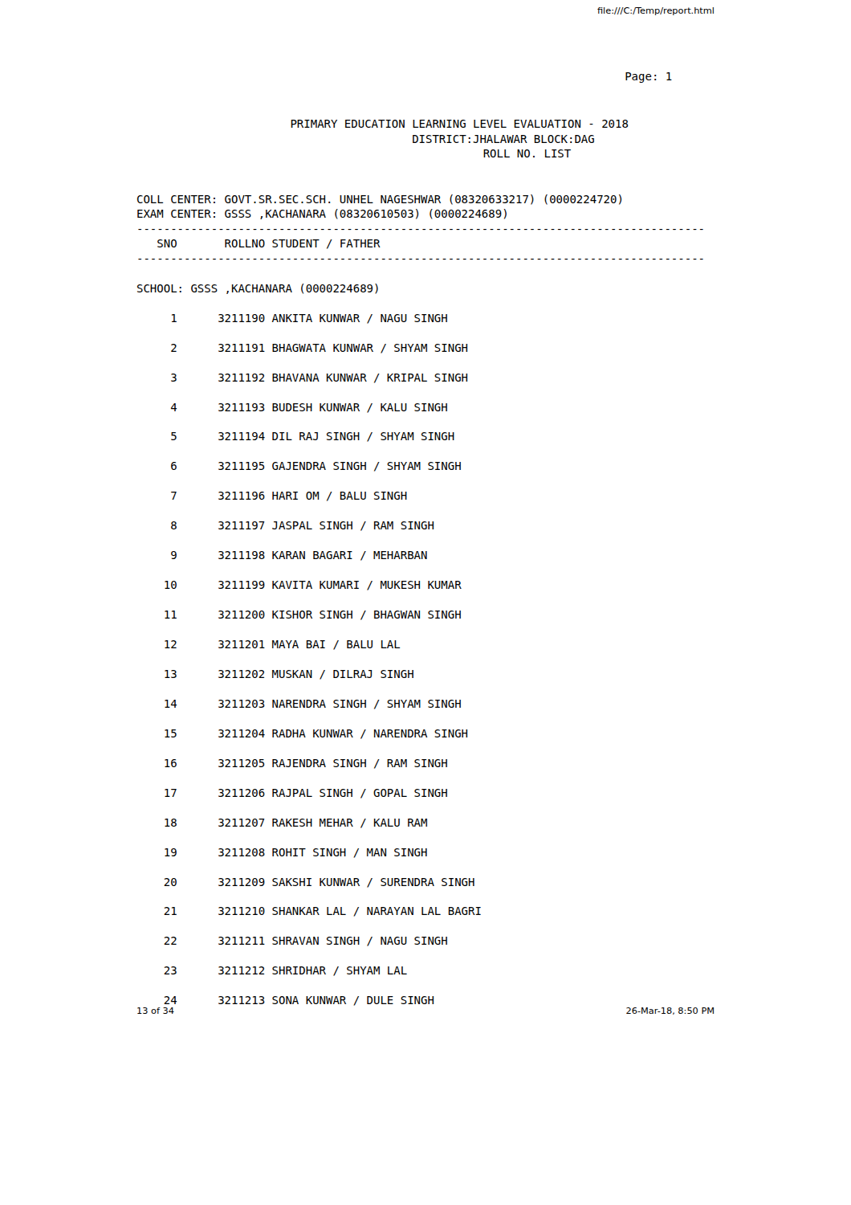file:///C:/Temp/report.html
Page: 1
          PRIMARY EDUCATION LEARNING LEVEL EVALUATION - 2018
                       DISTRICT:JHALAWAR BLOCK:DAG
                              ROLL NO. LIST
COLL CENTER: GOVT.SR.SEC.SCH. UNHEL NAGESHWAR (08320633217) (0000224720)
EXAM CENTER: GSSS ,KACHANARA (08320610503) (0000224689)
------------------------------------------------------------------------------------
   SNO       ROLLNO STUDENT / FATHER
------------------------------------------------------------------------------------

SCHOOL: GSSS ,KACHANARA (0000224689)

     1      3211190 ANKITA KUNWAR / NAGU SINGH

     2      3211191 BHAGWATA KUNWAR / SHYAM SINGH

     3      3211192 BHAVANA KUNWAR / KRIPAL SINGH

     4      3211193 BUDESH KUNWAR / KALU SINGH

     5      3211194 DIL RAJ SINGH / SHYAM SINGH

     6      3211195 GAJENDRA SINGH / SHYAM SINGH

     7      3211196 HARI OM / BALU SINGH

     8      3211197 JASPAL SINGH / RAM SINGH

     9      3211198 KARAN BAGARI / MEHARBAN

    10      3211199 KAVITA KUMARI / MUKESH KUMAR

    11      3211200 KISHOR SINGH / BHAGWAN SINGH

    12      3211201 MAYA BAI / BALU LAL

    13      3211202 MUSKAN / DILRAJ SINGH

    14      3211203 NARENDRA SINGH / SHYAM SINGH

    15      3211204 RADHA KUNWAR / NARENDRA SINGH

    16      3211205 RAJENDRA SINGH / RAM SINGH

    17      3211206 RAJPAL SINGH / GOPAL SINGH

    18      3211207 RAKESH MEHAR / KALU RAM

    19      3211208 ROHIT SINGH / MAN SINGH

    20      3211209 SAKSHI KUNWAR / SURENDRA SINGH

    21      3211210 SHANKAR LAL / NARAYAN LAL BAGRI

    22      3211211 SHRAVAN SINGH / NAGU SINGH

    23      3211212 SHRIDHAR / SHYAM LAL

    24      3211213 SONA KUNWAR / DULE SINGH
13 of 34 26-Mar-18, 8:50 PM